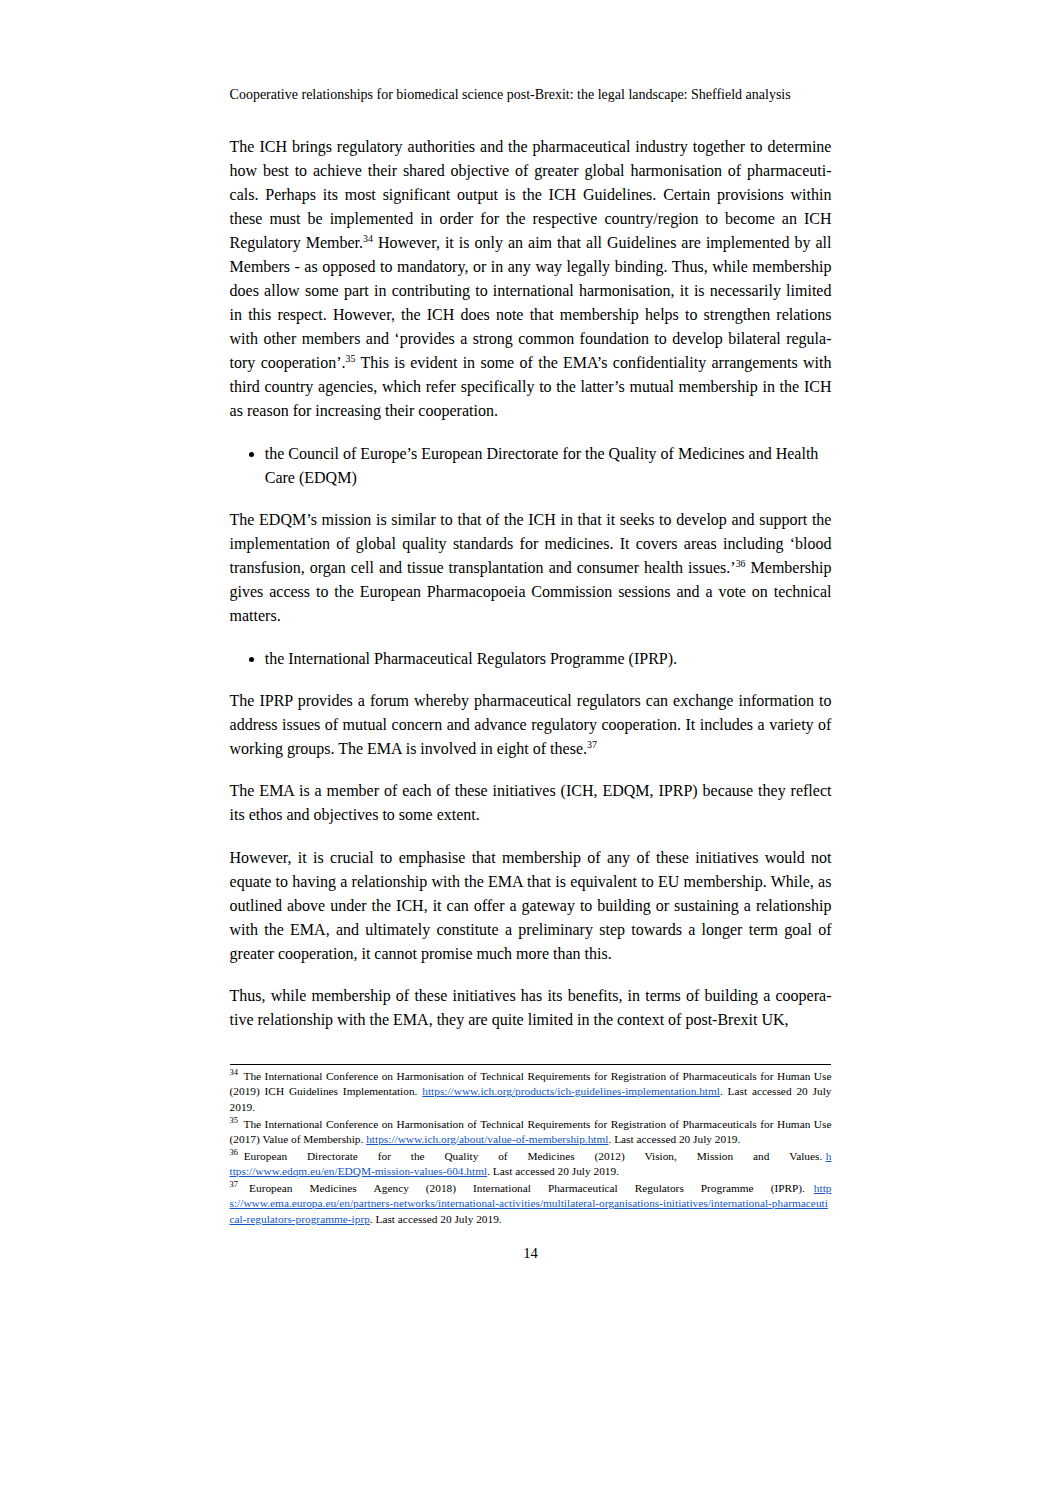Cooperative relationships for biomedical science post-Brexit: the legal landscape: Sheffield analysis
The ICH brings regulatory authorities and the pharmaceutical industry together to determine how best to achieve their shared objective of greater global harmonisation of pharmaceuticals. Perhaps its most significant output is the ICH Guidelines. Certain provisions within these must be implemented in order for the respective country/region to become an ICH Regulatory Member.34 However, it is only an aim that all Guidelines are implemented by all Members - as opposed to mandatory, or in any way legally binding. Thus, while membership does allow some part in contributing to international harmonisation, it is necessarily limited in this respect. However, the ICH does note that membership helps to strengthen relations with other members and ‘provides a strong common foundation to develop bilateral regulatory cooperation’.35 This is evident in some of the EMA’s confidentiality arrangements with third country agencies, which refer specifically to the latter’s mutual membership in the ICH as reason for increasing their cooperation.
the Council of Europe’s European Directorate for the Quality of Medicines and Health Care (EDQM)
The EDQM’s mission is similar to that of the ICH in that it seeks to develop and support the implementation of global quality standards for medicines. It covers areas including ‘blood transfusion, organ cell and tissue transplantation and consumer health issues.’36 Membership gives access to the European Pharmacopoeia Commission sessions and a vote on technical matters.
the International Pharmaceutical Regulators Programme (IPRP).
The IPRP provides a forum whereby pharmaceutical regulators can exchange information to address issues of mutual concern and advance regulatory cooperation. It includes a variety of working groups. The EMA is involved in eight of these.37
The EMA is a member of each of these initiatives (ICH, EDQM, IPRP) because they reflect its ethos and objectives to some extent.
However, it is crucial to emphasise that membership of any of these initiatives would not equate to having a relationship with the EMA that is equivalent to EU membership. While, as outlined above under the ICH, it can offer a gateway to building or sustaining a relationship with the EMA, and ultimately constitute a preliminary step towards a longer term goal of greater cooperation, it cannot promise much more than this.
Thus, while membership of these initiatives has its benefits, in terms of building a cooperative relationship with the EMA, they are quite limited in the context of post-Brexit UK,
34 The International Conference on Harmonisation of Technical Requirements for Registration of Pharmaceuticals for Human Use (2019) ICH Guidelines Implementation. https://www.ich.org/products/ich-guidelines-implementation.html. Last accessed 20 July 2019.
35 The International Conference on Harmonisation of Technical Requirements for Registration of Pharmaceuticals for Human Use (2017) Value of Membership. https://www.ich.org/about/value-of-membership.html. Last accessed 20 July 2019.
36 European Directorate for the Quality of Medicines (2012) Vision, Mission and Values. https://www.edqm.eu/en/EDQM-mission-values-604.html. Last accessed 20 July 2019.
37 European Medicines Agency (2018) International Pharmaceutical Regulators Programme (IPRP). https://www.ema.europa.eu/en/partners-networks/international-activities/multilateral-organisations-initiatives/international-pharmaceutical-regulators-programme-iprp. Last accessed 20 July 2019.
14